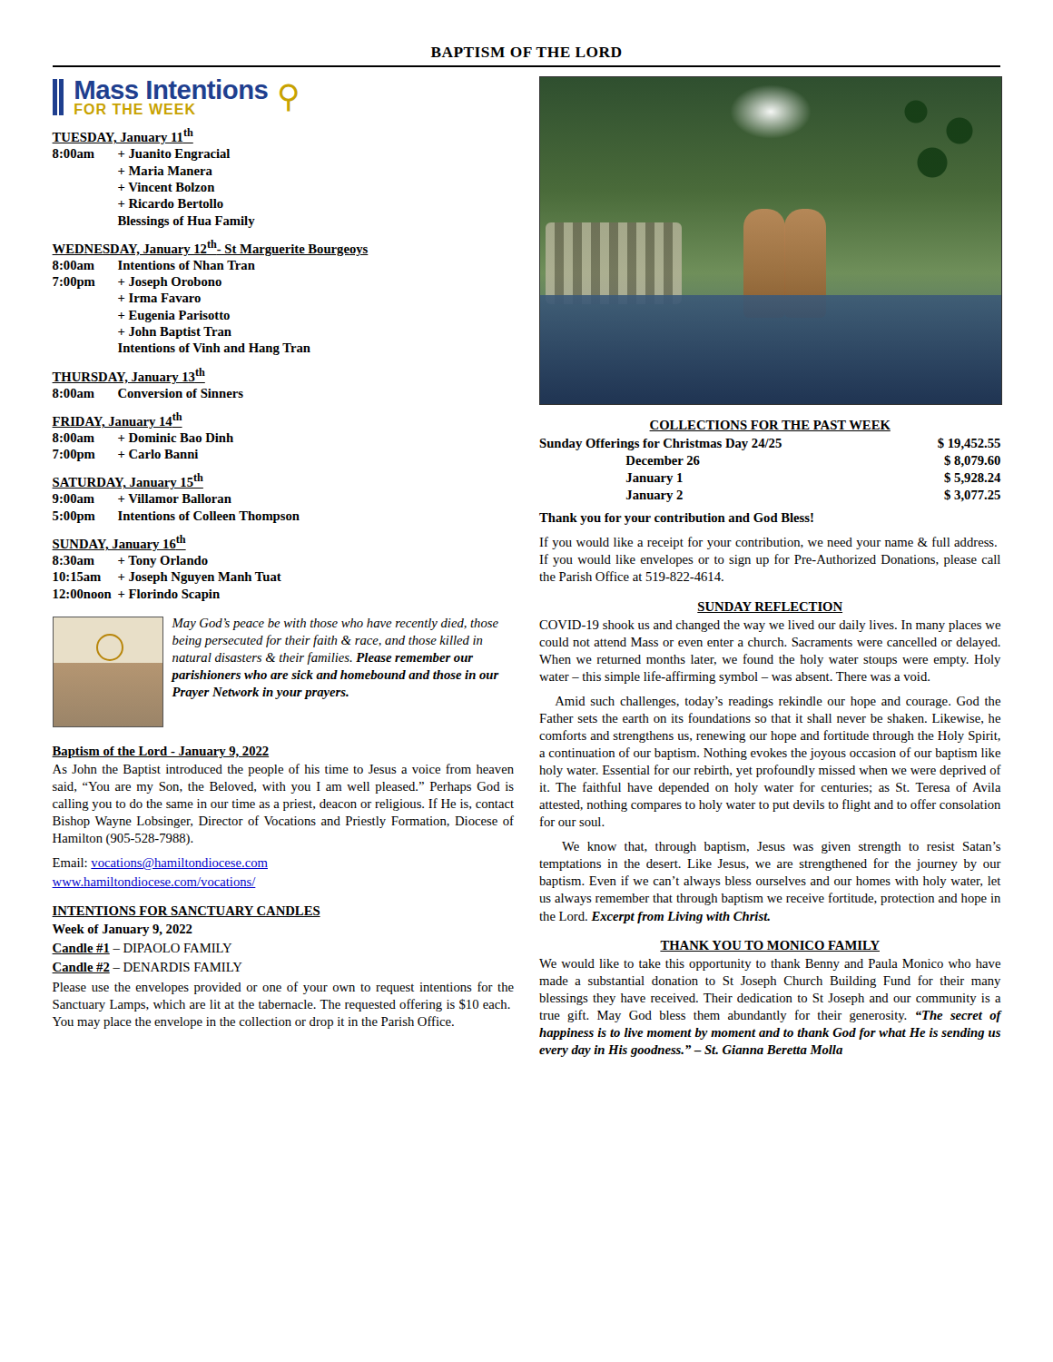BAPTISM OF THE LORD
Mass Intentions
FOR THE WEEK ⚲
TUESDAY, January 11th
| 8:00am | + Juanito Engracial |
| | + Maria Manera |
| | + Vincent Bolzon |
| | + Ricardo Bertollo |
| | Blessings of Hua Family |
WEDNESDAY, January 12th- St Marguerite Bourgeoys
| 8:00am | Intentions of Nhan Tran |
| 7:00pm | + Joseph Orobono |
| | + Irma Favaro |
| | + Eugenia Parisotto |
| | + John Baptist Tran |
| | Intentions of Vinh and Hang Tran |
THURSDAY, January 13th
| 8:00am | Conversion of Sinners |
FRIDAY, January 14th
| 8:00am | + Dominic Bao Dinh |
| 7:00pm | + Carlo Banni |
SATURDAY, January 15th
| 9:00am | + Villamor Balloran |
| 5:00pm | Intentions of Colleen Thompson |
SUNDAY, January 16th
| 8:30am | + Tony Orlando |
| 10:15am | + Joseph Nguyen Manh Tuat |
| 12:00noon | + Florindo Scapin |
May God’s peace be with those who have recently died, those being persecuted for their faith & race, and those killed in natural disasters & their families. Please remember our parishioners who are sick and homebound and those in our Prayer Network in your prayers.
Baptism of the Lord - January 9, 2022
As John the Baptist introduced the people of his time to Jesus a voice from heaven said, “You are my Son, the Beloved, with you I am well pleased.” Perhaps God is calling you to do the same in our time as a priest, deacon or religious. If He is, contact Bishop Wayne Lobsinger, Director of Vocations and Priestly Formation, Diocese of Hamilton (905-528-7988).
Email: vocations@hamiltondiocese.com
www.hamiltondiocese.com/vocations/
INTENTIONS FOR SANCTUARY CANDLES
Week of January 9, 2022
Candle #1 – DIPAOLO FAMILY
Candle #2 – DENARDIS FAMILY
Please use the envelopes provided or one of your own to request intentions for the Sanctuary Lamps, which are lit at the tabernacle. The requested offering is $10 each. You may place the envelope in the collection or drop it in the Parish Office.
COLLECTIONS FOR THE PAST WEEK
| Sunday Offerings for Christmas Day 24/25 | $ 19,452.55 |
| December 26 | $ 8,079.60 |
| January 1 | $ 5,928.24 |
| January 2 | $ 3,077.25 |
Thank you for your contribution and God Bless!
If you would like a receipt for your contribution, we need your name & full address. If you would like envelopes or to sign up for Pre-Authorized Donations, please call the Parish Office at 519-822-4614.
SUNDAY REFLECTION
COVID-19 shook us and changed the way we lived our daily lives. In many places we could not attend Mass or even enter a church. Sacraments were cancelled or delayed. When we returned months later, we found the holy water stoups were empty. Holy water – this simple life-affirming symbol – was absent. There was a void.
Amid such challenges, today’s readings rekindle our hope and courage. God the Father sets the earth on its foundations so that it shall never be shaken. Likewise, he comforts and strengthens us, renewing our hope and fortitude through the Holy Spirit, a continuation of our baptism. Nothing evokes the joyous occasion of our baptism like holy water. Essential for our rebirth, yet profoundly missed when we were deprived of it. The faithful have depended on holy water for centuries; as St. Teresa of Avila attested, nothing compares to holy water to put devils to flight and to offer consolation for our soul.
We know that, through baptism, Jesus was given strength to resist Satan’s temptations in the desert. Like Jesus, we are strengthened for the journey by our baptism. Even if we can’t always bless ourselves and our homes with holy water, let us always remember that through baptism we receive fortitude, protection and hope in the Lord. Excerpt from Living with Christ.
THANK YOU TO MONICO FAMILY
We would like to take this opportunity to thank Benny and Paula Monico who have made a substantial donation to St Joseph Church Building Fund for their many blessings they have received. Their dedication to St Joseph and our community is a true gift. May God bless them abundantly for their generosity. “The secret of happiness is to live moment by moment and to thank God for what He is sending us every day in His goodness.” – St. Gianna Beretta Molla